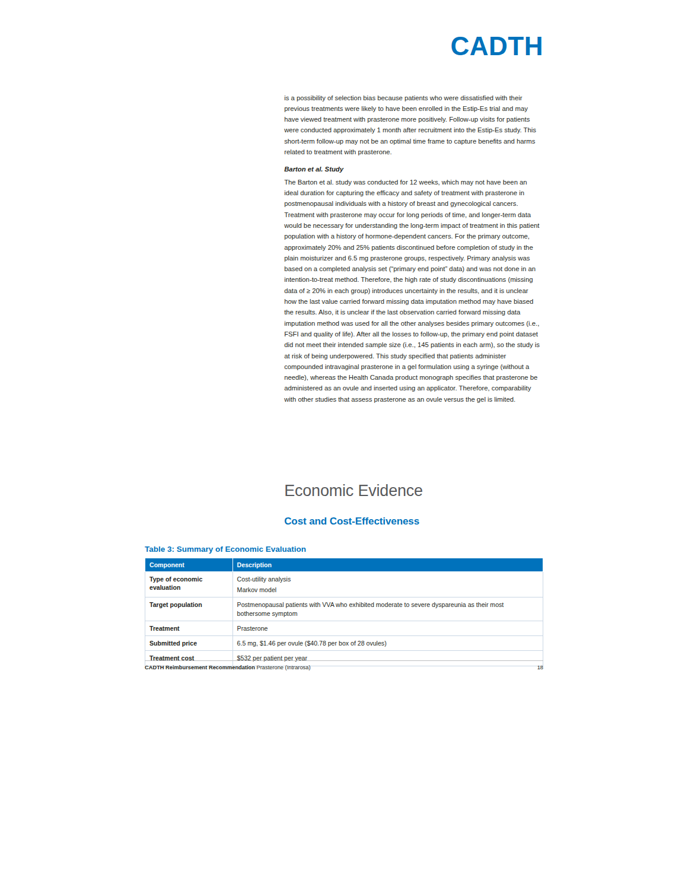CADTH
is a possibility of selection bias because patients who were dissatisfied with their previous treatments were likely to have been enrolled in the Estip-Es trial and may have viewed treatment with prasterone more positively. Follow-up visits for patients were conducted approximately 1 month after recruitment into the Estip-Es study. This short-term follow-up may not be an optimal time frame to capture benefits and harms related to treatment with prasterone.
Barton et al. Study
The Barton et al. study was conducted for 12 weeks, which may not have been an ideal duration for capturing the efficacy and safety of treatment with prasterone in postmenopausal individuals with a history of breast and gynecological cancers. Treatment with prasterone may occur for long periods of time, and longer-term data would be necessary for understanding the long-term impact of treatment in this patient population with a history of hormone-dependent cancers. For the primary outcome, approximately 20% and 25% patients discontinued before completion of study in the plain moisturizer and 6.5 mg prasterone groups, respectively. Primary analysis was based on a completed analysis set (“primary end point” data) and was not done in an intention-to-treat method. Therefore, the high rate of study discontinuations (missing data of ≥ 20% in each group) introduces uncertainty in the results, and it is unclear how the last value carried forward missing data imputation method may have biased the results. Also, it is unclear if the last observation carried forward missing data imputation method was used for all the other analyses besides primary outcomes (i.e., FSFI and quality of life). After all the losses to follow-up, the primary end point dataset did not meet their intended sample size (i.e., 145 patients in each arm), so the study is at risk of being underpowered. This study specified that patients administer compounded intravaginal prasterone in a gel formulation using a syringe (without a needle), whereas the Health Canada product monograph specifies that prasterone be administered as an ovule and inserted using an applicator. Therefore, comparability with other studies that assess prasterone as an ovule versus the gel is limited.
Economic Evidence
Cost and Cost-Effectiveness
Table 3: Summary of Economic Evaluation
| Component | Description |
| --- | --- |
| Type of economic evaluation | Cost-utility analysis Markov model |
| Target population | Postmenopausal patients with VVA who exhibited moderate to severe dyspareunia as their most bothersome symptom |
| Treatment | Prasterone |
| Submitted price | 6.5 mg, $1.46 per ovule ($40.78 per box of 28 ovules) |
| Treatment cost | $532 per patient per year |
CADTH Reimbursement Recommendation Prasterone (Intrarosa)
18